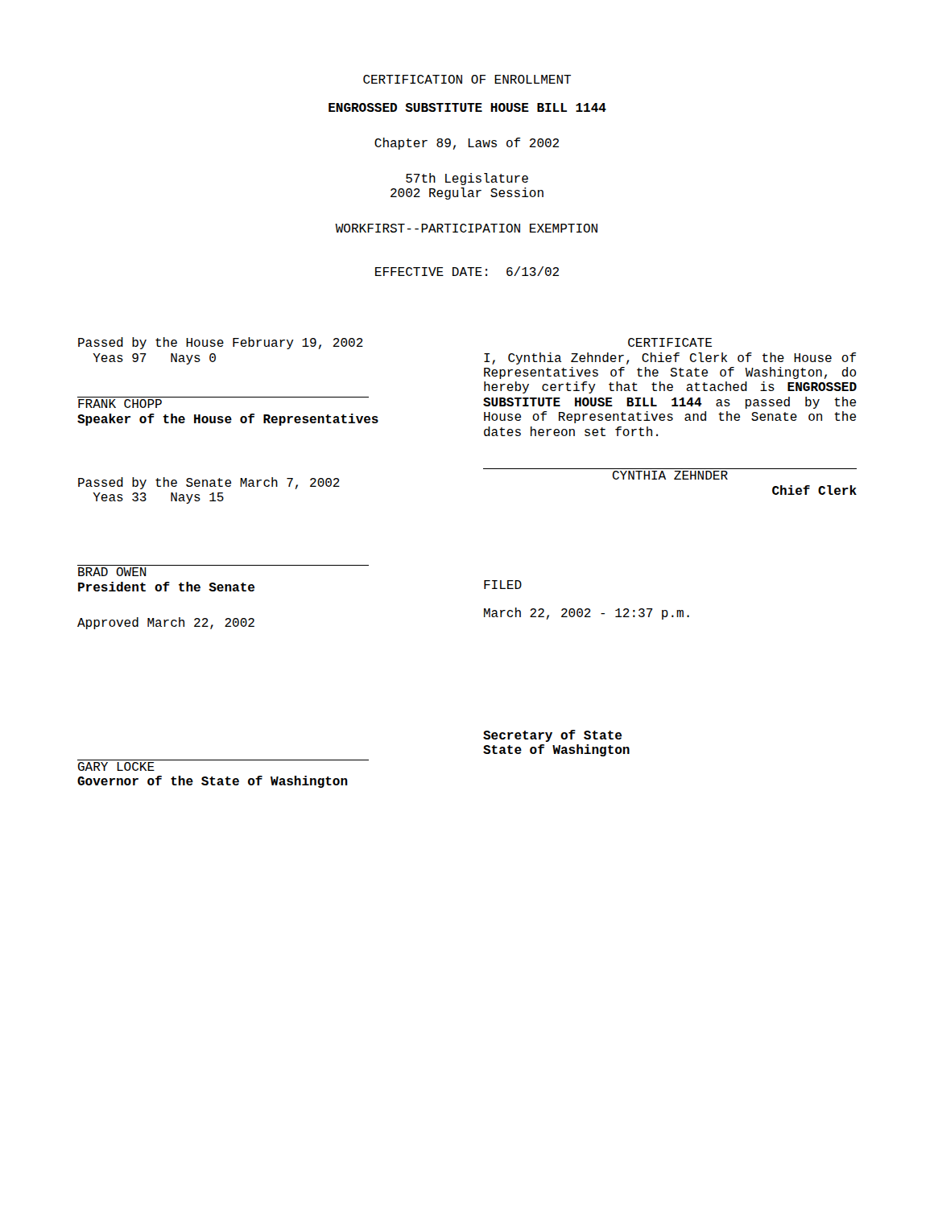CERTIFICATION OF ENROLLMENT
ENGROSSED SUBSTITUTE HOUSE BILL 1144
Chapter 89, Laws of 2002
57th Legislature
2002 Regular Session
WORKFIRST--PARTICIPATION EXEMPTION
EFFECTIVE DATE: 6/13/02
Passed by the House February 19, 2002
Yeas 97 Nays 0
FRANK CHOPP
Speaker of the House of Representatives
Passed by the Senate March 7, 2002
Yeas 33 Nays 15
BRAD OWEN
President of the Senate
Approved March 22, 2002
CERTIFICATE
I, Cynthia Zehnder, Chief Clerk of the House of Representatives of the State of Washington, do hereby certify that the attached is ENGROSSED SUBSTITUTE HOUSE BILL 1144 as passed by the House of Representatives and the Senate on the dates hereon set forth.
CYNTHIA ZEHNDER
Chief Clerk
FILED
March 22, 2002 - 12:37 p.m.
GARY LOCKE
Governor of the State of Washington
Secretary of State
State of Washington